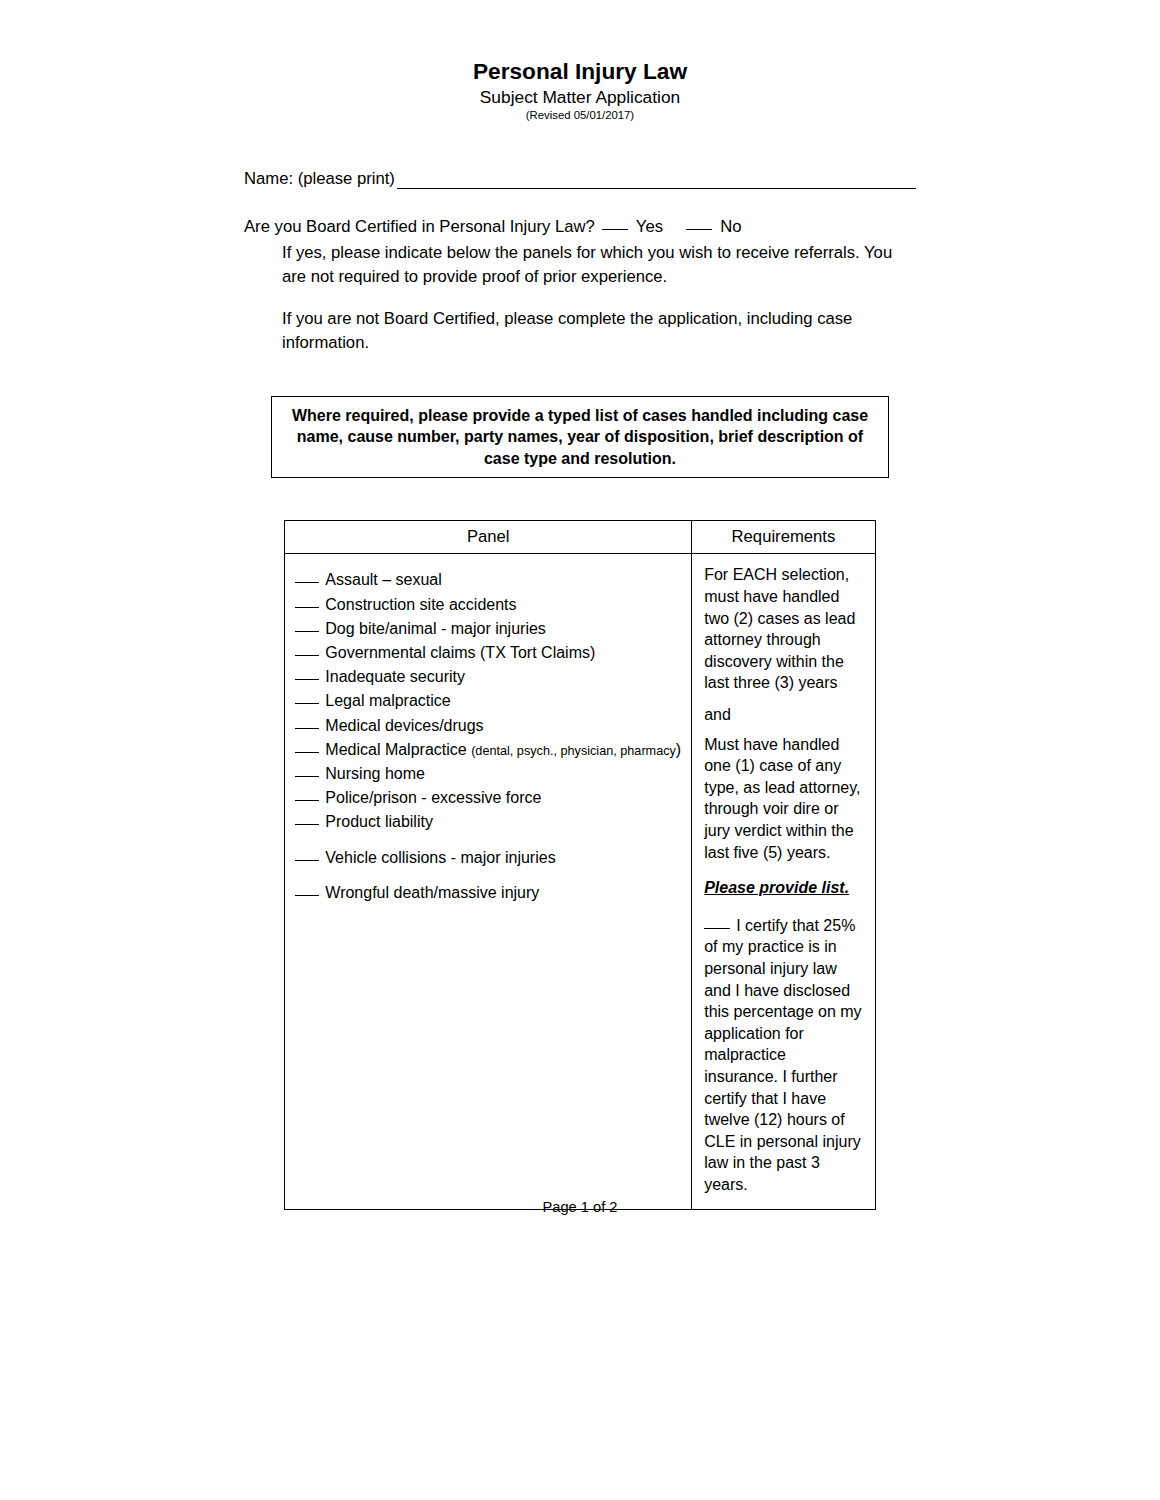Personal Injury Law
Subject Matter Application
(Revised 05/01/2017)
Name: (please print)
Are you Board Certified in Personal Injury Law? Yes No
If yes, please indicate below the panels for which you wish to receive referrals. You are not required to provide proof of prior experience.
If you are not Board Certified, please complete the application, including case information.
Where required, please provide a typed list of cases handled including case name, cause number, party names, year of disposition, brief description of case type and resolution.
| Panel | Requirements |
| --- | --- |
| Assault – sexual Construction site accidents Dog bite/animal - major injuries Governmental claims (TX Tort Claims) Inadequate security Legal malpractice Medical devices/drugs Medical Malpractice (dental, psych., physician, pharmacy ) Nursing home Police/prison - excessive force Product liability Vehicle collisions - major injuries Wrongful death/massive injury | For EACH selection, must have handled two (2) cases as lead attorney through discovery within the last three (3) years and Must have handled one (1) case of any type, as lead attorney, through voir dire or jury verdict within the last five (5) years. Please provide list. I certify that 25% of my practice is in personal injury law and I have disclosed this percentage on my application for malpractice insurance. I further certify that I have twelve (12) hours of CLE in personal injury law in the past 3 years. |
Page 1 of 2